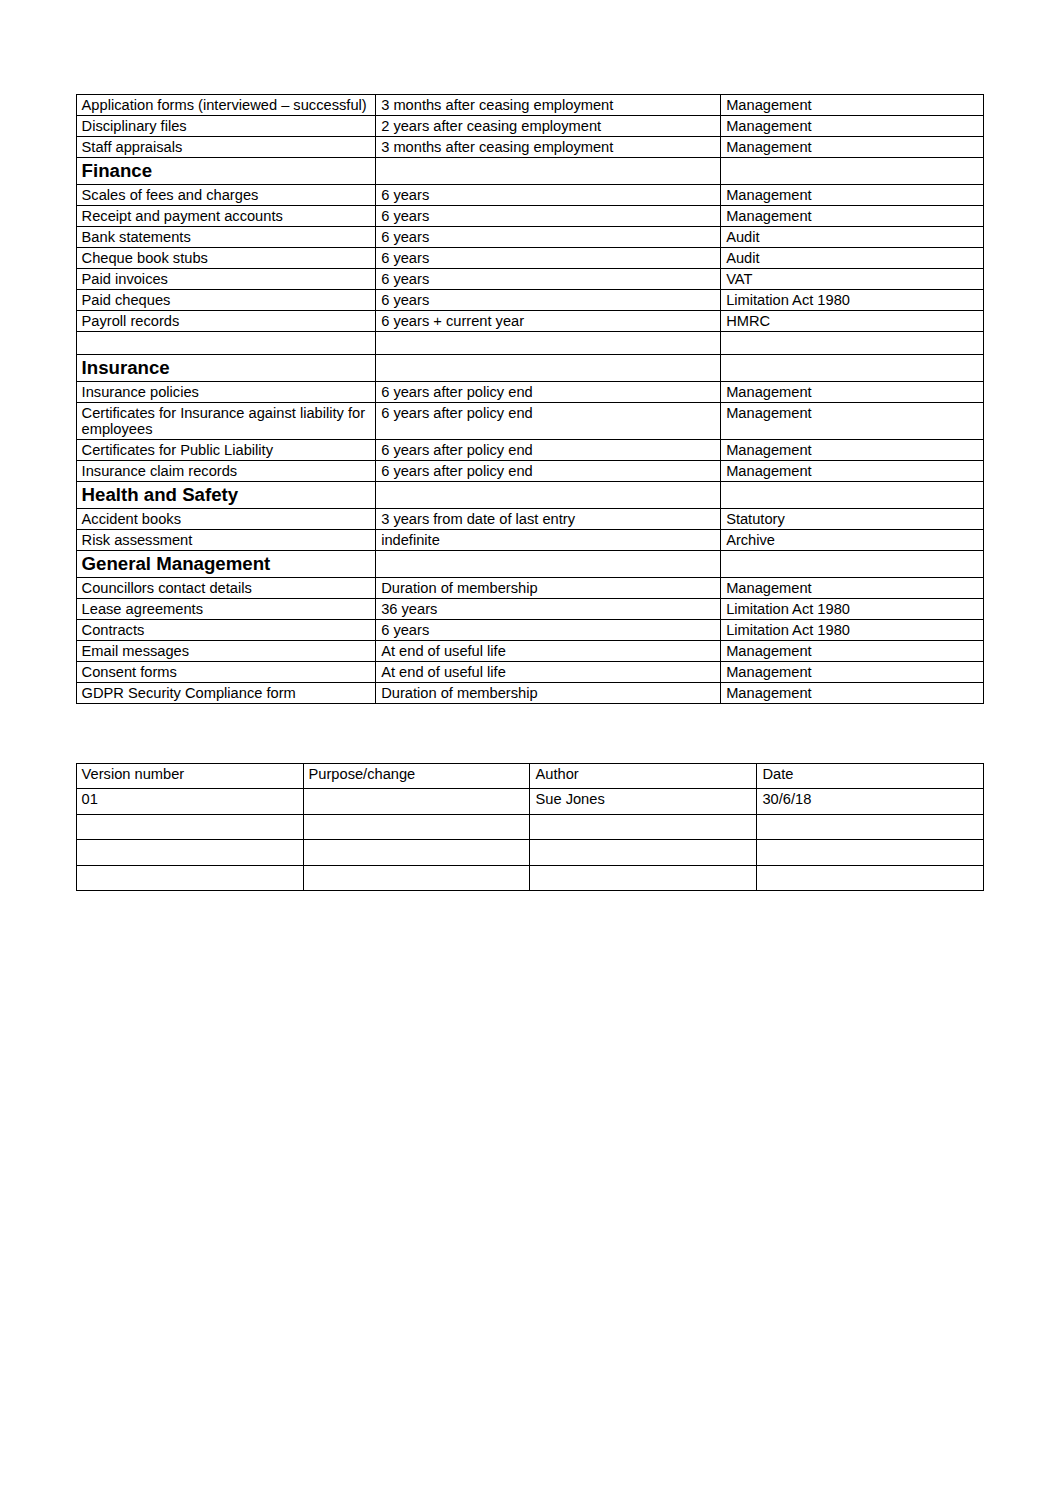| Application forms (interviewed – successful) | 3 months after ceasing employment | Management |
| Disciplinary files | 2 years after ceasing employment | Management |
| Staff appraisals | 3 months after ceasing employment | Management |
| Finance | | |
| Scales of fees and charges | 6 years | Management |
| Receipt and payment accounts | 6 years | Management |
| Bank statements | 6 years | Audit |
| Cheque book stubs | 6 years | Audit |
| Paid invoices | 6 years | VAT |
| Paid cheques | 6 years | Limitation Act 1980 |
| Payroll records | 6 years + current year | HMRC |
| Insurance | | |
| Insurance policies | 6 years after policy end | Management |
| Certificates for Insurance against liability for employees | 6 years after policy end | Management |
| Certificates for Public Liability | 6 years after policy end | Management |
| Insurance claim records | 6 years after policy end | Management |
| Health and Safety | | |
| Accident books | 3 years from date of last entry | Statutory |
| Risk assessment | indefinite | Archive |
| General Management | | |
| Councillors contact details | Duration of membership | Management |
| Lease agreements | 36 years | Limitation Act 1980 |
| Contracts | 6 years | Limitation Act 1980 |
| Email messages | At end of useful life | Management |
| Consent forms | At end of useful life | Management |
| GDPR Security Compliance form | Duration of membership | Management |
| Version number | Purpose/change | Author | Date |
| 01 | | Sue Jones | 30/6/18 |